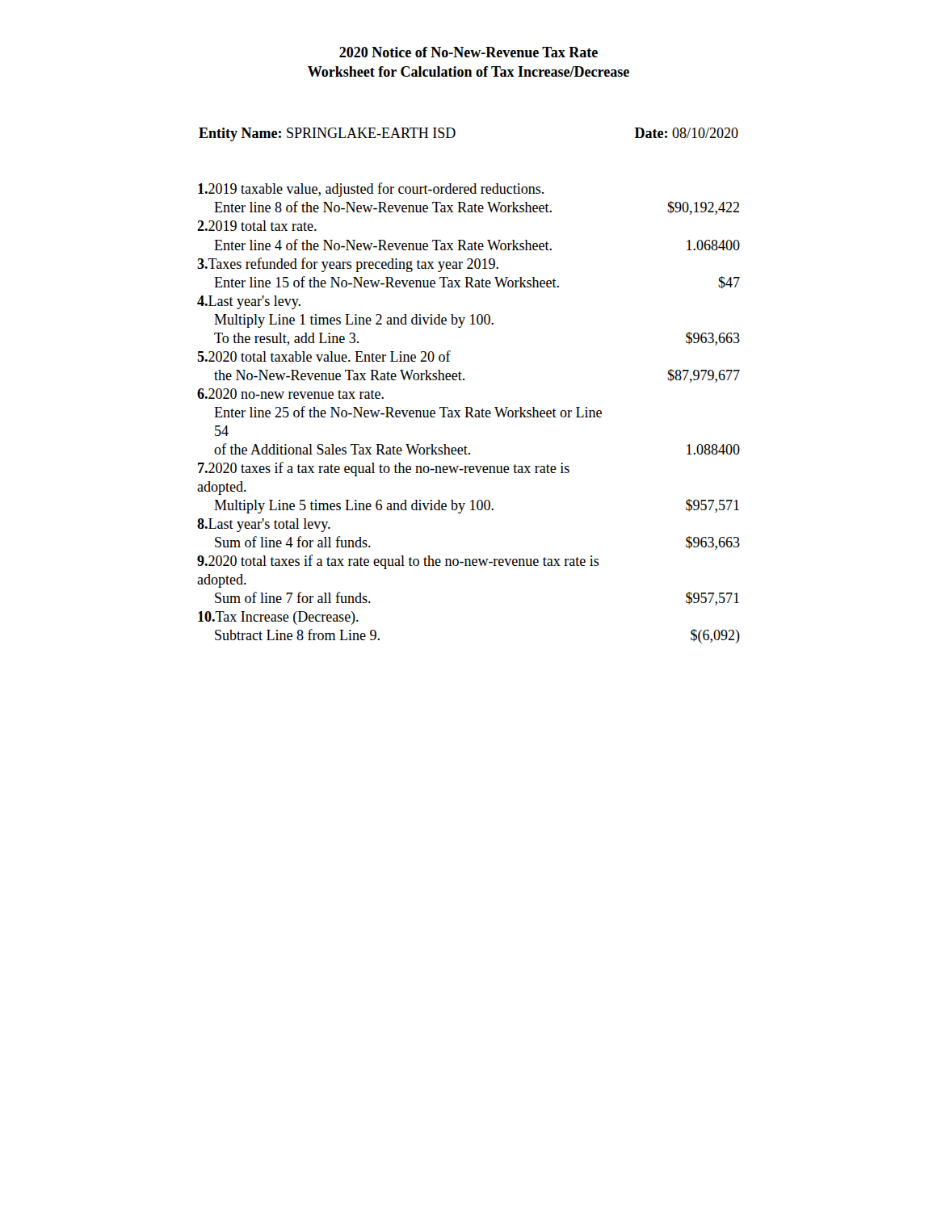2020 Notice of No-New-Revenue Tax Rate
Worksheet for Calculation of Tax Increase/Decrease
Entity Name: SPRINGLAKE-EARTH ISD
Date: 08/10/2020
| 1. 2019 taxable value, adjusted for court-ordered reductions. | |
| Enter line 8 of the No-New-Revenue Tax Rate Worksheet. | $90,192,422 |
| 2. 2019 total tax rate. | |
| Enter line 4 of the No-New-Revenue Tax Rate Worksheet. | 1.068400 |
| 3. Taxes refunded for years preceding tax year 2019. | |
| Enter line 15 of the No-New-Revenue Tax Rate Worksheet. | $47 |
| 4. Last year's levy. | |
| Multiply Line 1 times Line 2 and divide by 100. | |
| To the result, add Line 3. | $963,663 |
| 5. 2020 total taxable value. Enter Line 20 of | |
| the No-New-Revenue Tax Rate Worksheet. | $87,979,677 |
| 6. 2020 no-new revenue tax rate. | |
| Enter line 25 of the No-New-Revenue Tax Rate Worksheet or Line 54 | |
| of the Additional Sales Tax Rate Worksheet. | 1.088400 |
| 7. 2020 taxes if a tax rate equal to the no-new-revenue tax rate is adopted. | |
| Multiply Line 5 times Line 6 and divide by 100. | $957,571 |
| 8. Last year's total levy. | |
| Sum of line 4 for all funds. | $963,663 |
| 9. 2020 total taxes if a tax rate equal to the no-new-revenue tax rate is adopted. | |
| Sum of line 7 for all funds. | $957,571 |
| 10. Tax Increase (Decrease). | |
| Subtract Line 8 from Line 9. | $(6,092) |